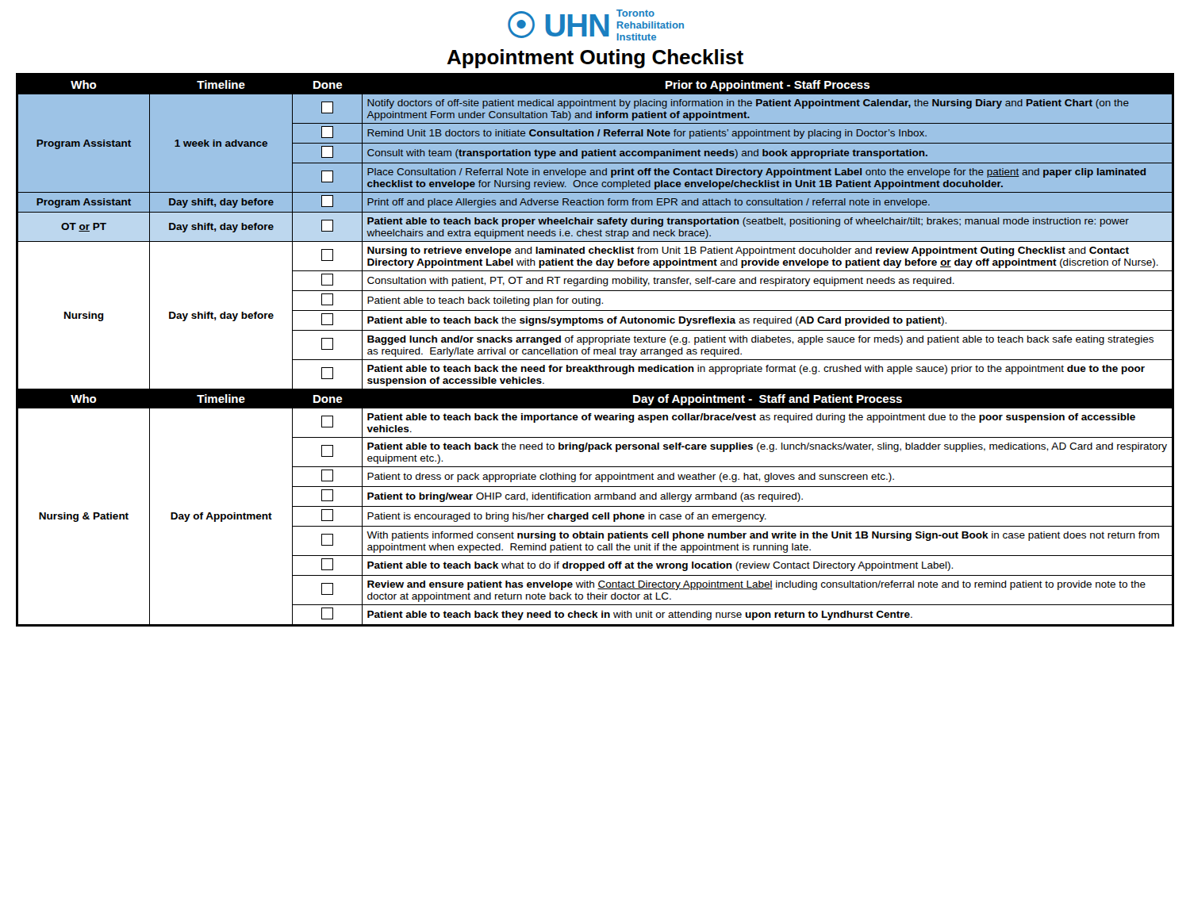⦿ UHN Toronto
Rehabilitation
Institute
Appointment Outing Checklist
| Who | Timeline | Done | Prior to Appointment - Staff Process |
| --- | --- | --- | --- |
| Program Assistant | 1 week in advance | | Notify doctors of off-site patient medical appointment by placing information in the Patient Appointment Calendar, the Nursing Diary and Patient Chart (on the Appointment Form under Consultation Tab) and inform patient of appointment. |
| | Remind Unit 1B doctors to initiate Consultation / Referral Note for patients’ appointment by placing in Doctor’s Inbox. |
| | Consult with team ( transportation type and patient accompaniment needs ) and book appropriate transportation. |
| | Place Consultation / Referral Note in envelope and print off the Contact Directory Appointment Label onto the envelope for the patient and paper clip laminated checklist to envelope for Nursing review. Once completed place envelope/checklist in Unit 1B Patient Appointment docuholder. |
| Program Assistant | Day shift, day before | | Print off and place Allergies and Adverse Reaction form from EPR and attach to consultation / referral note in envelope. |
| OT or PT | Day shift, day before | | Patient able to teach back proper wheelchair safety during transportation (seatbelt, positioning of wheelchair/tilt; brakes; manual mode instruction re: power wheelchairs and extra equipment needs i.e. chest strap and neck brace). |
| Nursing | Day shift, day before | | Nursing to retrieve envelope and laminated checklist from Unit 1B Patient Appointment docuholder and review Appointment Outing Checklist and Contact Directory Appointment Label with patient the day before appointment and provide envelope to patient day before or day off appointment (discretion of Nurse). |
| | Consultation with patient, PT, OT and RT regarding mobility, transfer, self-care and respiratory equipment needs as required. |
| | Patient able to teach back toileting plan for outing. |
| | Patient able to teach back the signs/symptoms of Autonomic Dysreflexia as required ( AD Card provided to patient ). |
| | Bagged lunch and/or snacks arranged of appropriate texture (e.g. patient with diabetes, apple sauce for meds) and patient able to teach back safe eating strategies as required. Early/late arrival or cancellation of meal tray arranged as required. |
| | Patient able to teach back the need for breakthrough medication in appropriate format (e.g. crushed with apple sauce) prior to the appointment due to the poor suspension of accessible vehicles . |
| Who | Timeline | Done | Day of Appointment - Staff and Patient Process |
| Nursing & Patient | Day of Appointment | | Patient able to teach back the importance of wearing aspen collar/brace/vest as required during the appointment due to the poor suspension of accessible vehicles . |
| | Patient able to teach back the need to bring/pack personal self-care supplies (e.g. lunch/snacks/water, sling, bladder supplies, medications, AD Card and respiratory equipment etc.). |
| | Patient to dress or pack appropriate clothing for appointment and weather (e.g. hat, gloves and sunscreen etc.). |
| | Patient to bring/wear OHIP card, identification armband and allergy armband (as required). |
| | Patient is encouraged to bring his/her charged cell phone in case of an emergency. |
| | With patients informed consent nursing to obtain patients cell phone number and write in the Unit 1B Nursing Sign-out Book in case patient does not return from appointment when expected. Remind patient to call the unit if the appointment is running late. |
| | Patient able to teach back what to do if dropped off at the wrong location (review Contact Directory Appointment Label). |
| | Review and ensure patient has envelope with Contact Directory Appointment Label including consultation/referral note and to remind patient to provide note to the doctor at appointment and return note back to their doctor at LC. |
| | Patient able to teach back they need to check in with unit or attending nurse upon return to Lyndhurst Centre . |